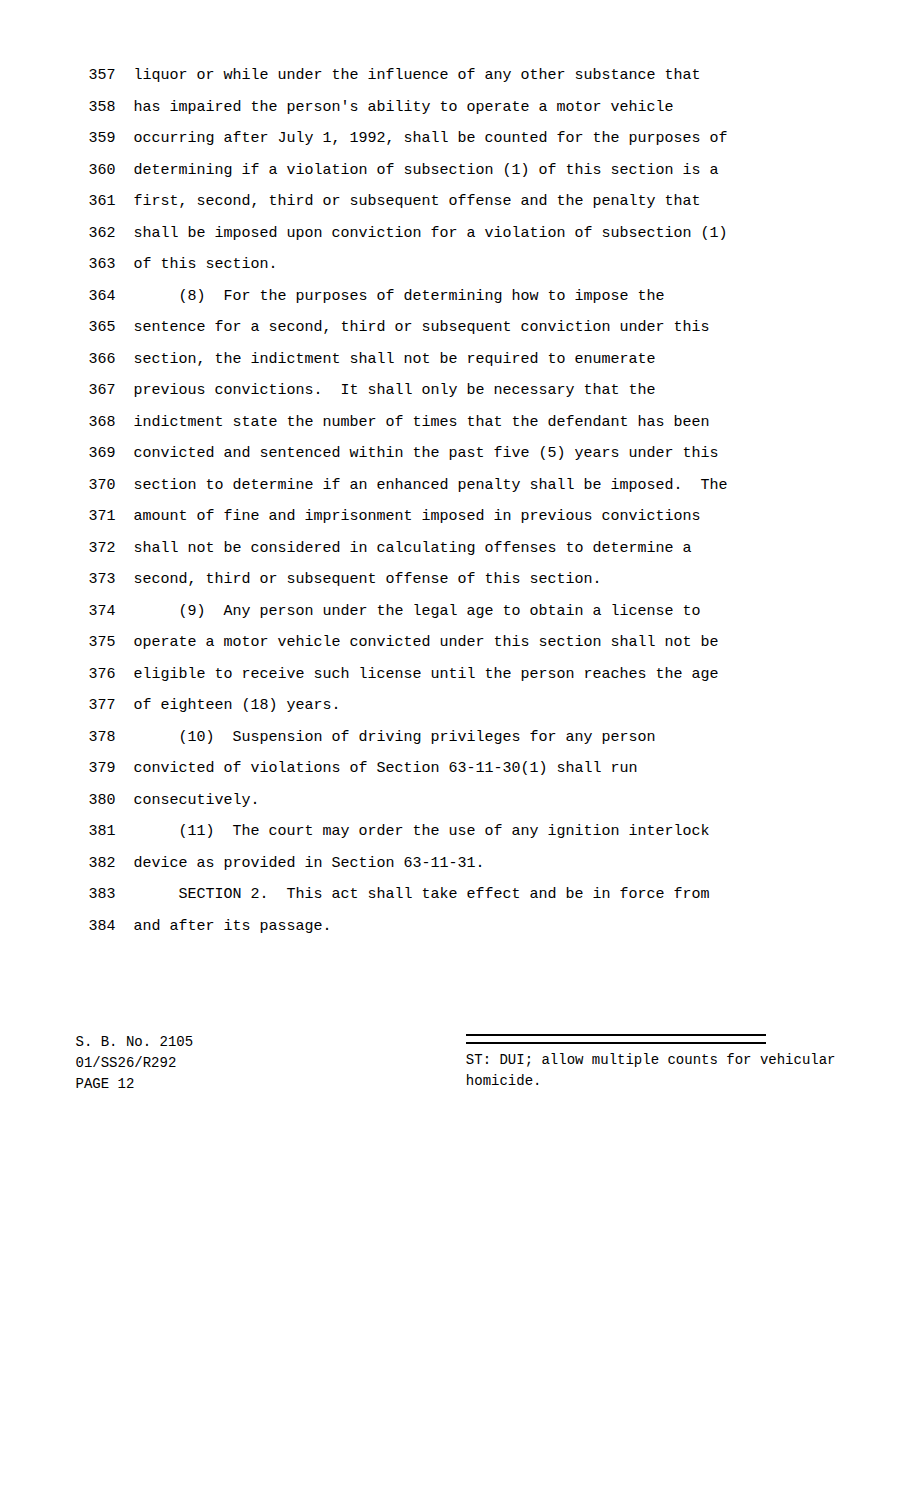liquor or while under the influence of any other substance that
has impaired the person's ability to operate a motor vehicle
occurring after July 1, 1992, shall be counted for the purposes of
determining if a violation of subsection (1) of this section is a
first, second, third or subsequent offense and the penalty that
shall be imposed upon conviction for a violation of subsection (1)
of this section.
(8) For the purposes of determining how to impose the
sentence for a second, third or subsequent conviction under this
section, the indictment shall not be required to enumerate
previous convictions. It shall only be necessary that the
indictment state the number of times that the defendant has been
convicted and sentenced within the past five (5) years under this
section to determine if an enhanced penalty shall be imposed. The
amount of fine and imprisonment imposed in previous convictions
shall not be considered in calculating offenses to determine a
second, third or subsequent offense of this section.
(9) Any person under the legal age to obtain a license to
operate a motor vehicle convicted under this section shall not be
eligible to receive such license until the person reaches the age
of eighteen (18) years.
(10) Suspension of driving privileges for any person
convicted of violations of Section 63-11-30(1) shall run
consecutively.
(11) The court may order the use of any ignition interlock
device as provided in Section 63-11-31.
SECTION 2. This act shall take effect and be in force from
and after its passage.
S. B. No. 2105 01/SS26/R292 PAGE 12
ST: DUI; allow multiple counts for vehicular
homicide.